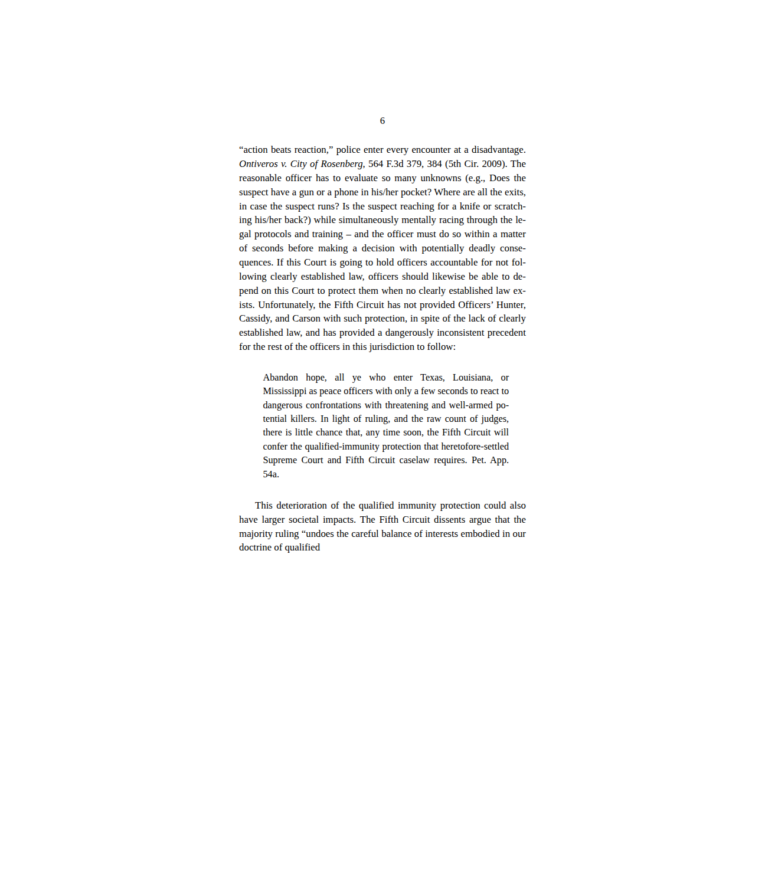6
“action beats reaction,” police enter every encounter at a disadvantage. Ontiveros v. City of Rosenberg, 564 F.3d 379, 384 (5th Cir. 2009). The reasonable officer has to evaluate so many unknowns (e.g., Does the suspect have a gun or a phone in his/her pocket? Where are all the exits, in case the suspect runs? Is the suspect reaching for a knife or scratching his/her back?) while simultaneously mentally racing through the legal protocols and training – and the officer must do so within a matter of seconds before making a decision with potentially deadly consequences. If this Court is going to hold officers accountable for not following clearly established law, officers should likewise be able to depend on this Court to protect them when no clearly established law exists. Unfortunately, the Fifth Circuit has not provided Officers’ Hunter, Cassidy, and Carson with such protection, in spite of the lack of clearly established law, and has provided a dangerously inconsistent precedent for the rest of the officers in this jurisdiction to follow:
Abandon hope, all ye who enter Texas, Louisiana, or Mississippi as peace officers with only a few seconds to react to dangerous confrontations with threatening and well-armed potential killers. In light of ruling, and the raw count of judges, there is little chance that, any time soon, the Fifth Circuit will confer the qualified-immunity protection that heretofore-settled Supreme Court and Fifth Circuit caselaw requires. Pet. App. 54a.
This deterioration of the qualified immunity protection could also have larger societal impacts. The Fifth Circuit dissents argue that the majority ruling “undoes the careful balance of interests embodied in our doctrine of qualified